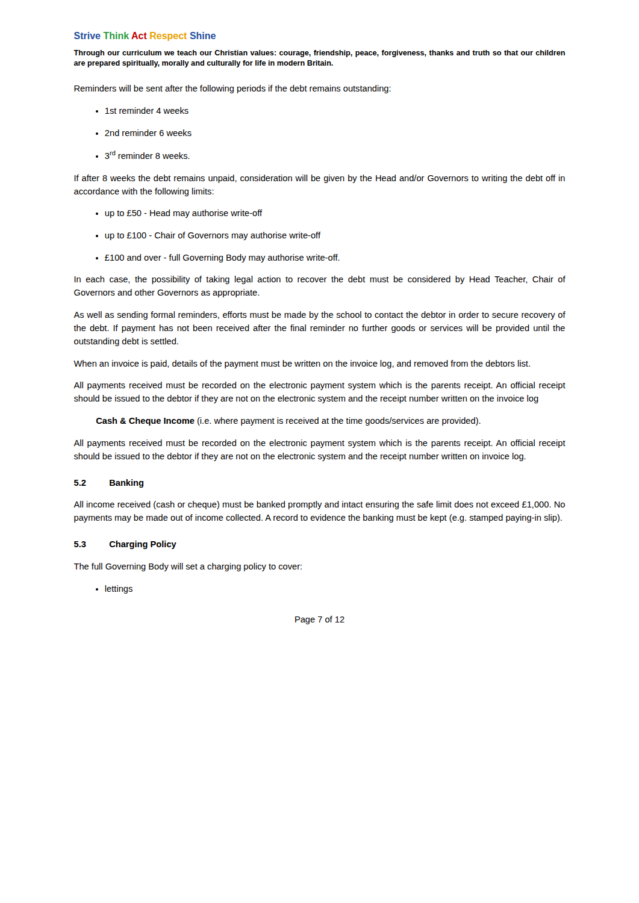Strive Think Act Respect Shine
Through our curriculum we teach our Christian values: courage, friendship, peace, forgiveness, thanks and truth so that our children are prepared spiritually, morally and culturally for life in modern Britain.
Reminders will be sent after the following periods if the debt remains outstanding:
1st reminder 4 weeks
2nd reminder 6 weeks
3rd reminder 8 weeks.
If after 8 weeks the debt remains unpaid, consideration will be given by the Head and/or Governors to writing the debt off in accordance with the following limits:
up to £50 - Head may authorise write-off
up to £100 - Chair of Governors may authorise write-off
£100 and over - full Governing Body may authorise write-off.
In each case, the possibility of taking legal action to recover the debt must be considered by Head Teacher, Chair of Governors and other Governors as appropriate.
As well as sending formal reminders, efforts must be made by the school to contact the debtor in order to secure recovery of the debt. If payment has not been received after the final reminder no further goods or services will be provided until the outstanding debt is settled.
When an invoice is paid, details of the payment must be written on the invoice log, and removed from the debtors list.
All payments received must be recorded on the electronic payment system which is the parents receipt. An official receipt should be issued to the debtor if they are not on the electronic system and the receipt number written on the invoice log
Cash & Cheque Income (i.e. where payment is received at the time goods/services are provided).
All payments received must be recorded on the electronic payment system which is the parents receipt. An official receipt should be issued to the debtor if they are not on the electronic system and the receipt number written on invoice log.
5.2 Banking
All income received (cash or cheque) must be banked promptly and intact ensuring the safe limit does not exceed £1,000. No payments may be made out of income collected. A record to evidence the banking must be kept (e.g. stamped paying-in slip).
5.3 Charging Policy
The full Governing Body will set a charging policy to cover:
lettings
Page 7 of 12